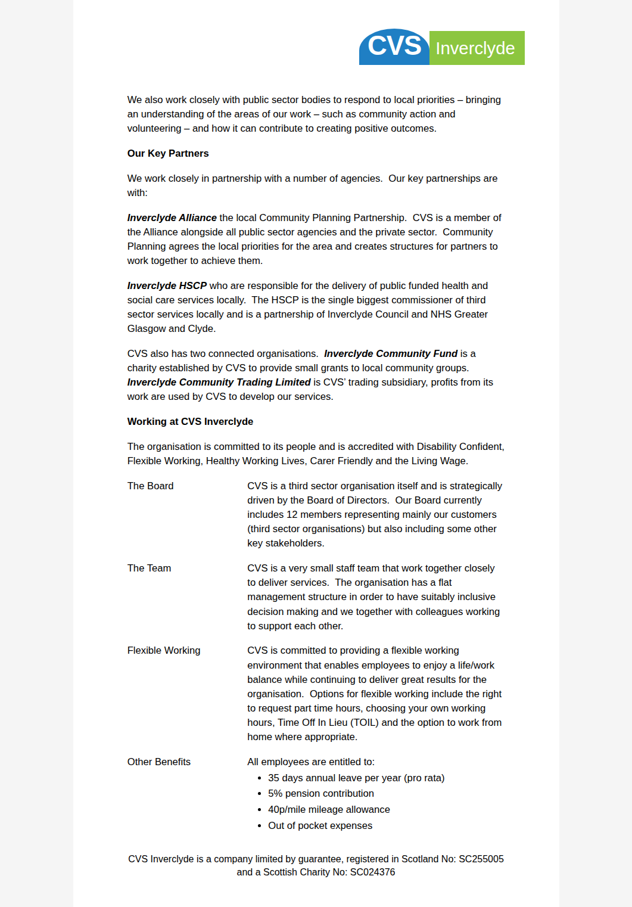CVS Inverclyde
We also work closely with public sector bodies to respond to local priorities – bringing an understanding of the areas of our work – such as community action and volunteering – and how it can contribute to creating positive outcomes.
Our Key Partners
We work closely in partnership with a number of agencies. Our key partnerships are with:
Inverclyde Alliance the local Community Planning Partnership. CVS is a member of the Alliance alongside all public sector agencies and the private sector. Community Planning agrees the local priorities for the area and creates structures for partners to work together to achieve them.
Inverclyde HSCP who are responsible for the delivery of public funded health and social care services locally. The HSCP is the single biggest commissioner of third sector services locally and is a partnership of Inverclyde Council and NHS Greater Glasgow and Clyde.
CVS also has two connected organisations. Inverclyde Community Fund is a charity established by CVS to provide small grants to local community groups. Inverclyde Community Trading Limited is CVS’ trading subsidiary, profits from its work are used by CVS to develop our services.
Working at CVS Inverclyde
The organisation is committed to its people and is accredited with Disability Confident, Flexible Working, Healthy Working Lives, Carer Friendly and the Living Wage.
| The Board | CVS is a third sector organisation itself and is strategically driven by the Board of Directors. Our Board currently includes 12 members representing mainly our customers (third sector organisations) but also including some other key stakeholders. |
| The Team | CVS is a very small staff team that work together closely to deliver services. The organisation has a flat management structure in order to have suitably inclusive decision making and we together with colleagues working to support each other. |
| Flexible Working | CVS is committed to providing a flexible working environment that enables employees to enjoy a life/work balance while continuing to deliver great results for the organisation. Options for flexible working include the right to request part time hours, choosing your own working hours, Time Off In Lieu (TOIL) and the option to work from home where appropriate. |
| Other Benefits | All employees are entitled to: 35 days annual leave per year (pro rata) 5% pension contribution 40p/mile mileage allowance Out of pocket expenses |
CVS Inverclyde is a company limited by guarantee, registered in Scotland No: SC255005
and a Scottish Charity No: SC024376